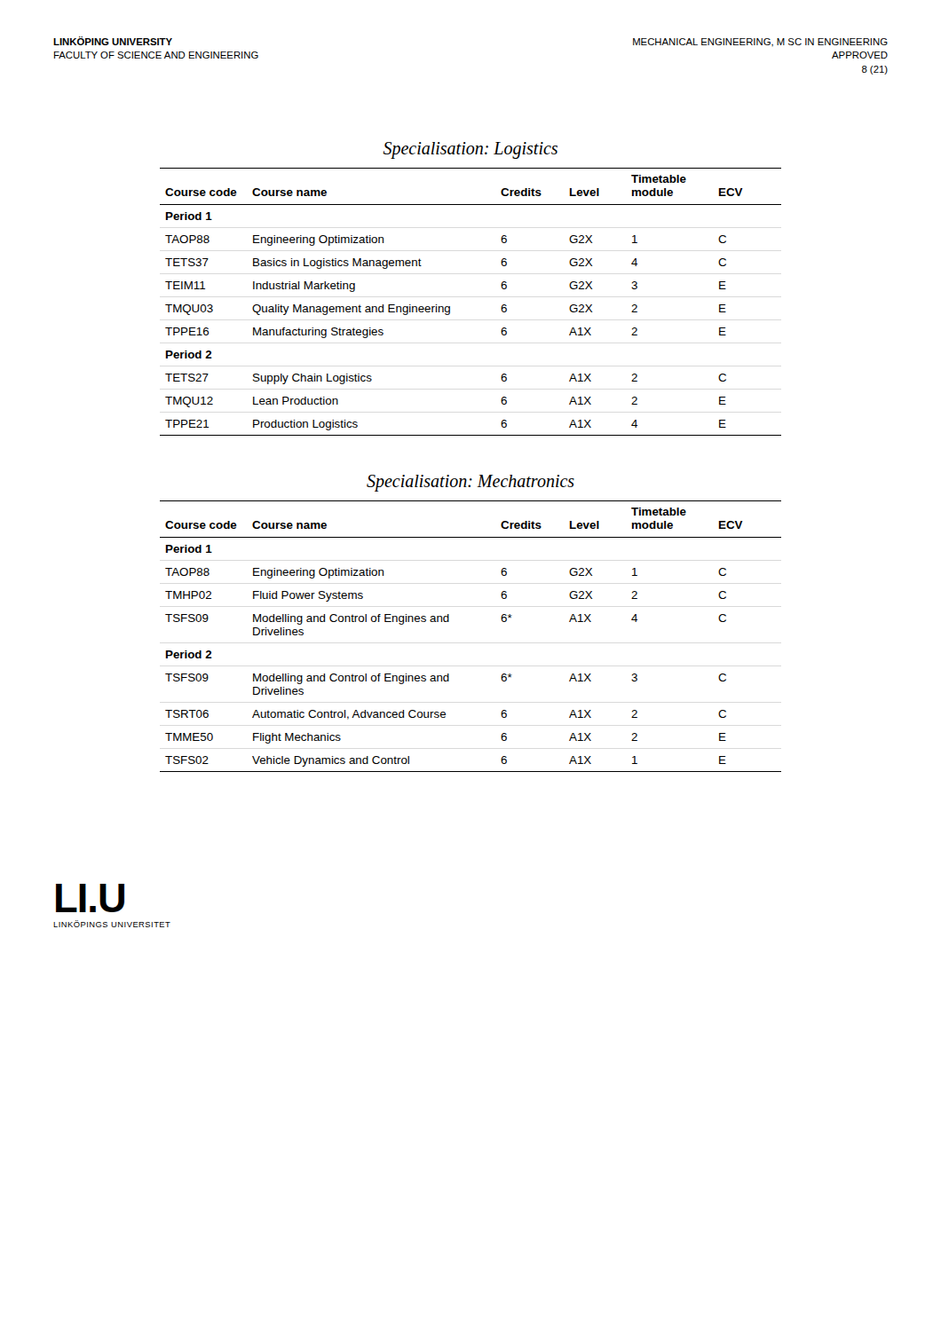LINKÖPING UNIVERSITY
FACULTY OF SCIENCE AND ENGINEERING
MECHANICAL ENGINEERING, M SC IN ENGINEERING
APPROVED
8 (21)
Specialisation: Logistics
| Course code | Course name | Credits | Level | Timetable module | ECV |
| --- | --- | --- | --- | --- | --- |
| Period 1 |
| TAOP88 | Engineering Optimization | 6 | G2X | 1 | C |
| TETS37 | Basics in Logistics Management | 6 | G2X | 4 | C |
| TEIM11 | Industrial Marketing | 6 | G2X | 3 | E |
| TMQU03 | Quality Management and Engineering | 6 | G2X | 2 | E |
| TPPE16 | Manufacturing Strategies | 6 | A1X | 2 | E |
| Period 2 |
| TETS27 | Supply Chain Logistics | 6 | A1X | 2 | C |
| TMQU12 | Lean Production | 6 | A1X | 2 | E |
| TPPE21 | Production Logistics | 6 | A1X | 4 | E |
Specialisation: Mechatronics
| Course code | Course name | Credits | Level | Timetable module | ECV |
| --- | --- | --- | --- | --- | --- |
| Period 1 |
| TAOP88 | Engineering Optimization | 6 | G2X | 1 | C |
| TMHP02 | Fluid Power Systems | 6 | G2X | 2 | C |
| TSFS09 | Modelling and Control of Engines and Drivelines | 6* | A1X | 4 | C |
| Period 2 |
| TSFS09 | Modelling and Control of Engines and Drivelines | 6* | A1X | 3 | C |
| TSRT06 | Automatic Control, Advanced Course | 6 | A1X | 2 | C |
| TMME50 | Flight Mechanics | 6 | A1X | 2 | E |
| TSFS02 | Vehicle Dynamics and Control | 6 | A1X | 1 | E |
LI.U
LINKÖPINGS UNIVERSITET